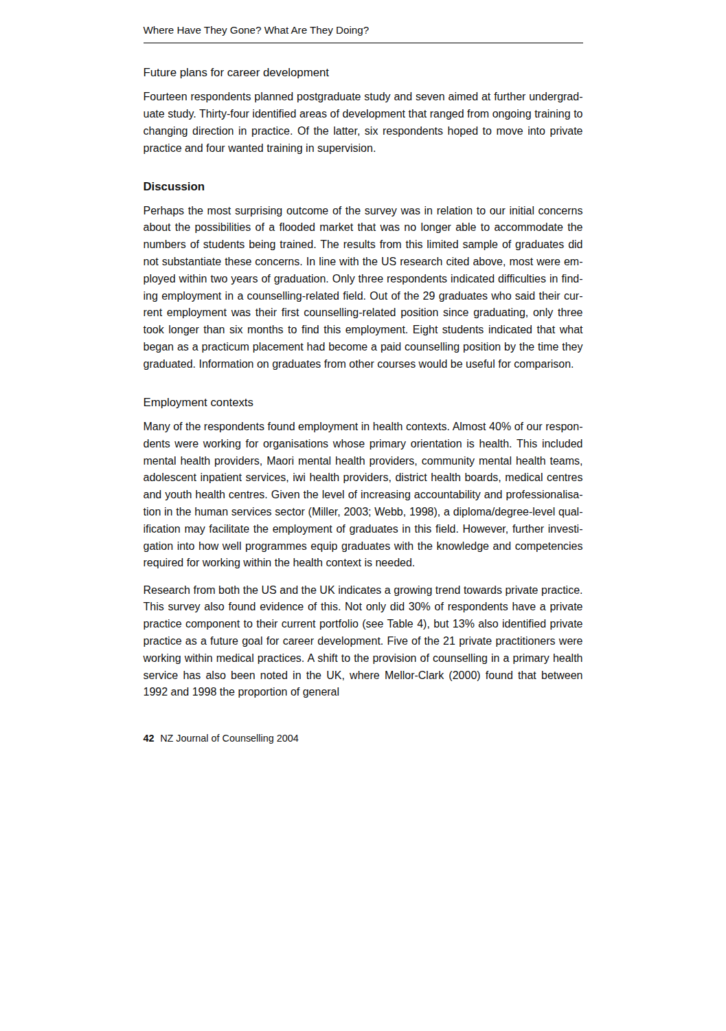Where Have They Gone? What Are They Doing?
Future plans for career development
Fourteen respondents planned postgraduate study and seven aimed at further undergraduate study. Thirty-four identified areas of development that ranged from ongoing training to changing direction in practice. Of the latter, six respondents hoped to move into private practice and four wanted training in supervision.
Discussion
Perhaps the most surprising outcome of the survey was in relation to our initial concerns about the possibilities of a flooded market that was no longer able to accommodate the numbers of students being trained. The results from this limited sample of graduates did not substantiate these concerns. In line with the US research cited above, most were employed within two years of graduation. Only three respondents indicated difficulties in finding employment in a counselling-related field. Out of the 29 graduates who said their current employment was their first counselling-related position since graduating, only three took longer than six months to find this employment. Eight students indicated that what began as a practicum placement had become a paid counselling position by the time they graduated. Information on graduates from other courses would be useful for comparison.
Employment contexts
Many of the respondents found employment in health contexts. Almost 40% of our respondents were working for organisations whose primary orientation is health. This included mental health providers, Maori mental health providers, community mental health teams, adolescent inpatient services, iwi health providers, district health boards, medical centres and youth health centres. Given the level of increasing accountability and professionalisation in the human services sector (Miller, 2003; Webb, 1998), a diploma/degree-level qualification may facilitate the employment of graduates in this field. However, further investigation into how well programmes equip graduates with the knowledge and competencies required for working within the health context is needed.
Research from both the US and the UK indicates a growing trend towards private practice. This survey also found evidence of this. Not only did 30% of respondents have a private practice component to their current portfolio (see Table 4), but 13% also identified private practice as a future goal for career development. Five of the 21 private practitioners were working within medical practices. A shift to the provision of counselling in a primary health service has also been noted in the UK, where Mellor-Clark (2000) found that between 1992 and 1998 the proportion of general
42 NZ Journal of Counselling 2004